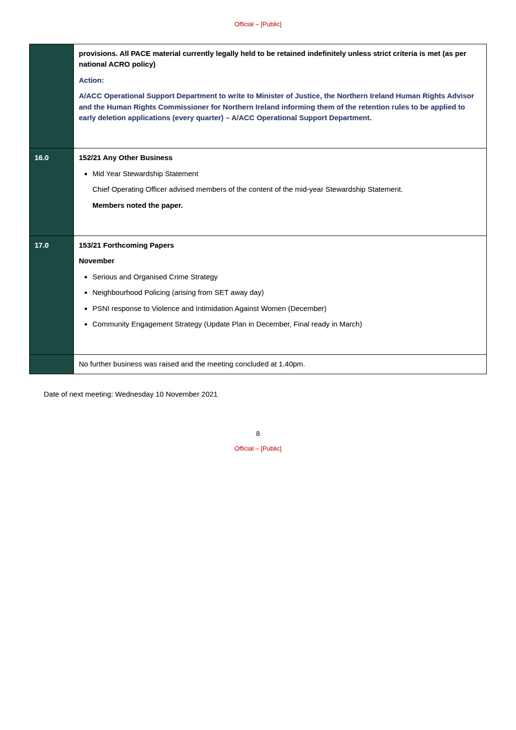Official – [Public]
| | provisions. All PACE material currently legally held to be retained indefinitely unless strict criteria is met (as per national ACRO policy) Action: A/ACC Operational Support Department to write to Minister of Justice, the Northern Ireland Human Rights Advisor and the Human Rights Commissioner for Northern Ireland informing them of the retention rules to be applied to early deletion applications (every quarter) – A/ACC Operational Support Department. |
| 16.0 | 152/21 Any Other Business Mid Year Stewardship Statement Chief Operating Officer advised members of the content of the mid-year Stewardship Statement. Members noted the paper. |
| 17.0 | 153/21 Forthcoming Papers November Serious and Organised Crime Strategy Neighbourhood Policing (arising from SET away day) PSNI response to Violence and Intimidation Against Women (December) Community Engagement Strategy (Update Plan in December, Final ready in March) |
| | No further business was raised and the meeting concluded at 1.40pm. |
Date of next meeting: Wednesday 10 November 2021
8
Official – [Public]